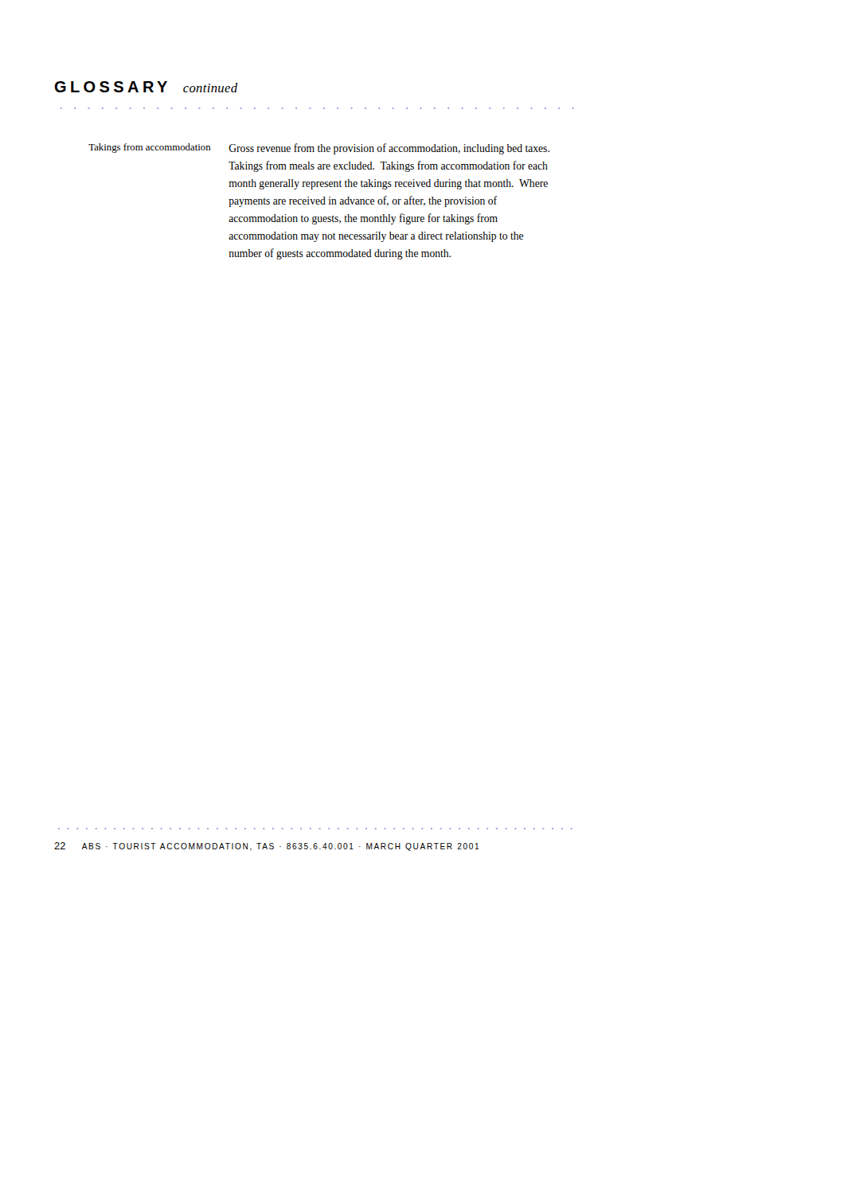GLOSSARY continued
Takings from accommodation
Gross revenue from the provision of accommodation, including bed taxes. Takings from meals are excluded. Takings from accommodation for each month generally represent the takings received during that month. Where payments are received in advance of, or after, the provision of accommodation to guests, the monthly figure for takings from accommodation may not necessarily bear a direct relationship to the number of guests accommodated during the month.
22 ABS · TOURIST ACCOMMODATION, TAS · 8635.6.40.001 · MARCH QUARTER 2001